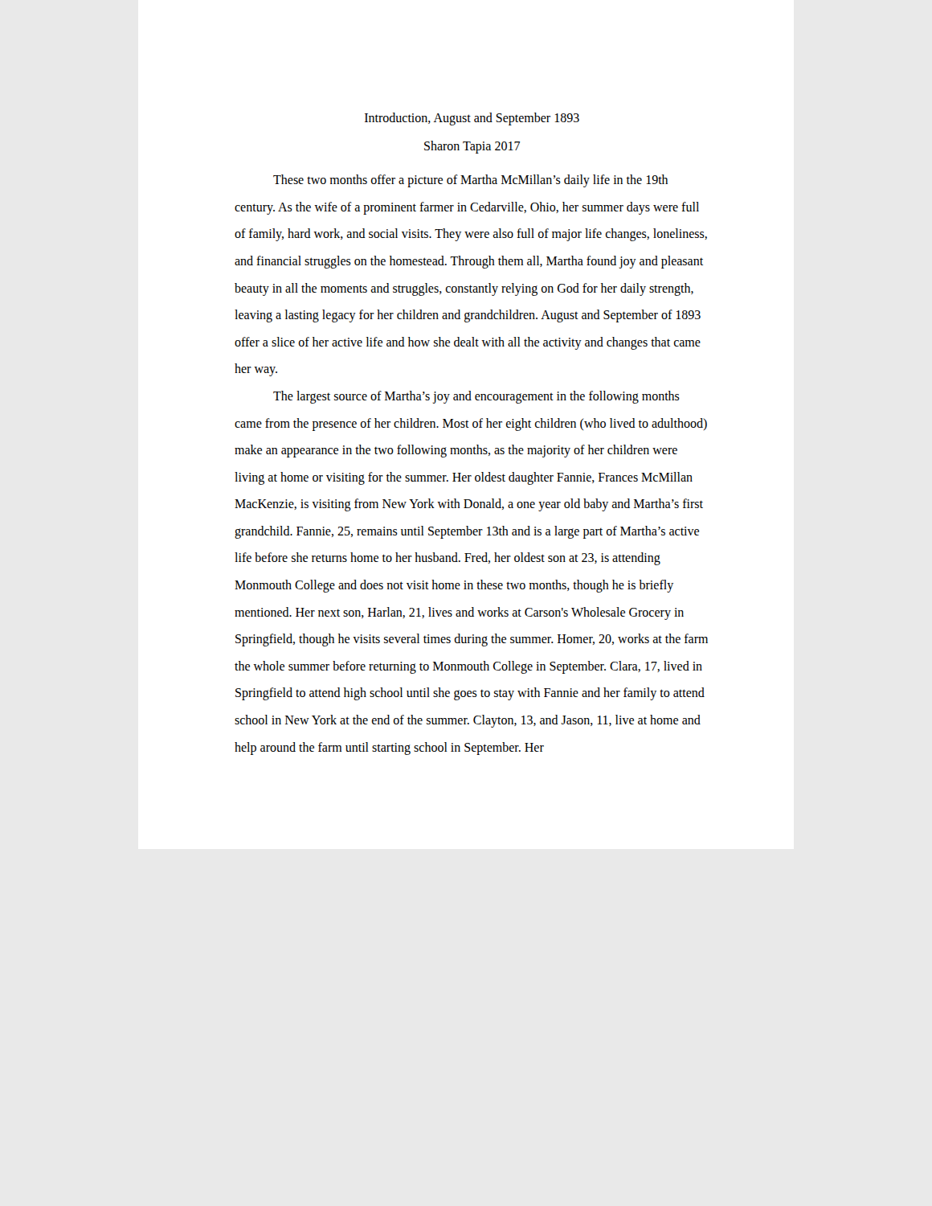Introduction, August and September 1893
Sharon Tapia 2017
These two months offer a picture of Martha McMillan’s daily life in the 19th century. As the wife of a prominent farmer in Cedarville, Ohio, her summer days were full of family, hard work, and social visits. They were also full of major life changes, loneliness, and financial struggles on the homestead. Through them all, Martha found joy and pleasant beauty in all the moments and struggles, constantly relying on God for her daily strength, leaving a lasting legacy for her children and grandchildren. August and September of 1893 offer a slice of her active life and how she dealt with all the activity and changes that came her way.
The largest source of Martha’s joy and encouragement in the following months came from the presence of her children. Most of her eight children (who lived to adulthood) make an appearance in the two following months, as the majority of her children were living at home or visiting for the summer. Her oldest daughter Fannie, Frances McMillan MacKenzie, is visiting from New York with Donald, a one year old baby and Martha’s first grandchild. Fannie, 25, remains until September 13th and is a large part of Martha’s active life before she returns home to her husband. Fred, her oldest son at 23, is attending Monmouth College and does not visit home in these two months, though he is briefly mentioned. Her next son, Harlan, 21, lives and works at Carson's Wholesale Grocery in Springfield, though he visits several times during the summer. Homer, 20, works at the farm the whole summer before returning to Monmouth College in September. Clara, 17, lived in Springfield to attend high school until she goes to stay with Fannie and her family to attend school in New York at the end of the summer. Clayton, 13, and Jason, 11, live at home and help around the farm until starting school in September. Her